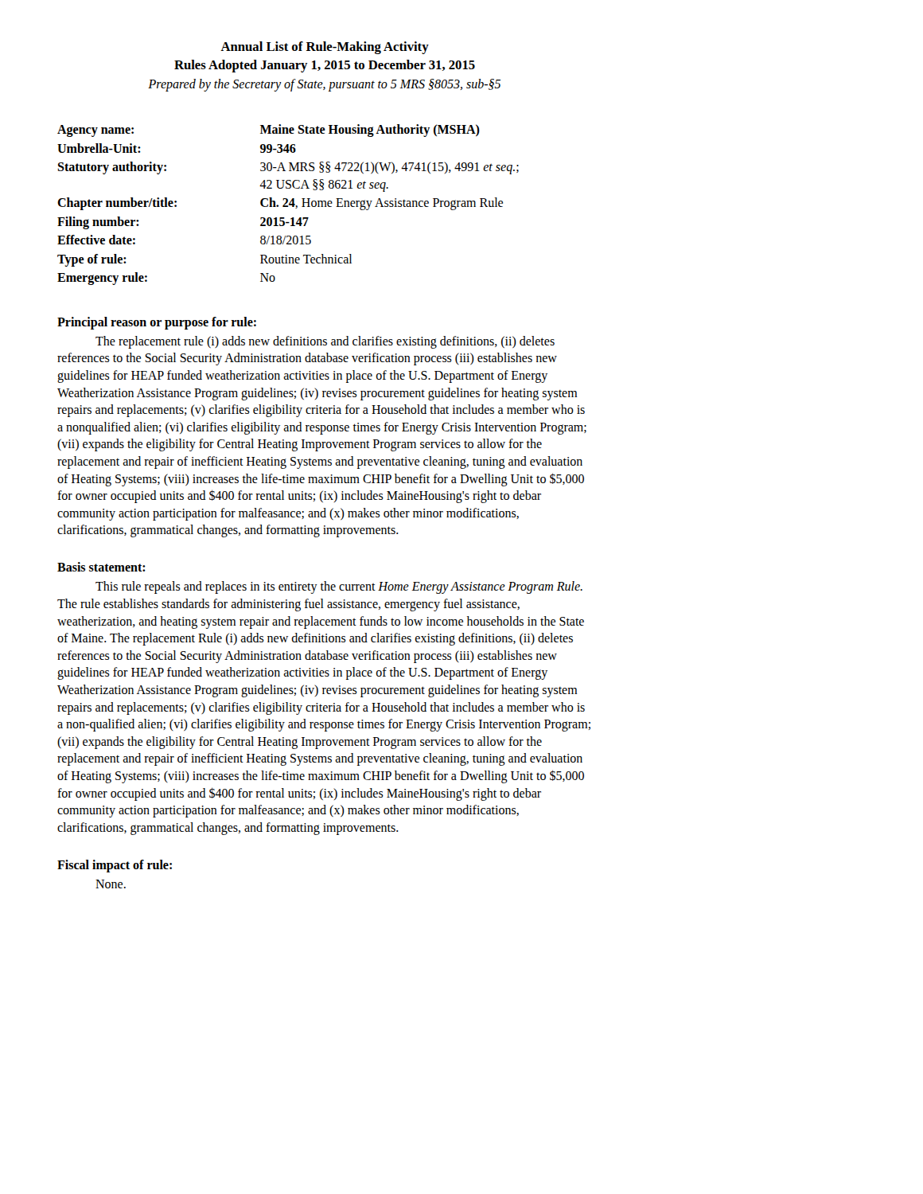Annual List of Rule-Making Activity
Rules Adopted January 1, 2015 to December 31, 2015
Prepared by the Secretary of State, pursuant to 5 MRS §8053, sub-§5
| Agency name: | Maine State Housing Authority (MSHA) |
| Umbrella-Unit: | 99-346 |
| Statutory authority: | 30-A MRS §§ 4722(1)(W), 4741(15), 4991 et seq. ; 42 USCA §§ 8621 et seq. |
| Chapter number/title: | Ch. 24 , Home Energy Assistance Program Rule |
| Filing number: | 2015-147 |
| Effective date: | 8/18/2015 |
| Type of rule: | Routine Technical |
| Emergency rule: | No |
Principal reason or purpose for rule:
The replacement rule (i) adds new definitions and clarifies existing definitions, (ii) deletes references to the Social Security Administration database verification process (iii) establishes new guidelines for HEAP funded weatherization activities in place of the U.S. Department of Energy Weatherization Assistance Program guidelines; (iv) revises procurement guidelines for heating system repairs and replacements; (v) clarifies eligibility criteria for a Household that includes a member who is a nonqualified alien; (vi) clarifies eligibility and response times for Energy Crisis Intervention Program; (vii) expands the eligibility for Central Heating Improvement Program services to allow for the replacement and repair of inefficient Heating Systems and preventative cleaning, tuning and evaluation of Heating Systems; (viii) increases the life-time maximum CHIP benefit for a Dwelling Unit to $5,000 for owner occupied units and $400 for rental units; (ix) includes MaineHousing's right to debar community action participation for malfeasance; and (x) makes other minor modifications, clarifications, grammatical changes, and formatting improvements.
Basis statement:
This rule repeals and replaces in its entirety the current Home Energy Assistance Program Rule. The rule establishes standards for administering fuel assistance, emergency fuel assistance, weatherization, and heating system repair and replacement funds to low income households in the State of Maine. The replacement Rule (i) adds new definitions and clarifies existing definitions, (ii) deletes references to the Social Security Administration database verification process (iii) establishes new guidelines for HEAP funded weatherization activities in place of the U.S. Department of Energy Weatherization Assistance Program guidelines; (iv) revises procurement guidelines for heating system repairs and replacements; (v) clarifies eligibility criteria for a Household that includes a member who is a non-qualified alien; (vi) clarifies eligibility and response times for Energy Crisis Intervention Program; (vii) expands the eligibility for Central Heating Improvement Program services to allow for the replacement and repair of inefficient Heating Systems and preventative cleaning, tuning and evaluation of Heating Systems; (viii) increases the life-time maximum CHIP benefit for a Dwelling Unit to $5,000 for owner occupied units and $400 for rental units; (ix) includes MaineHousing's right to debar community action participation for malfeasance; and (x) makes other minor modifications, clarifications, grammatical changes, and formatting improvements.
Fiscal impact of rule:
None.